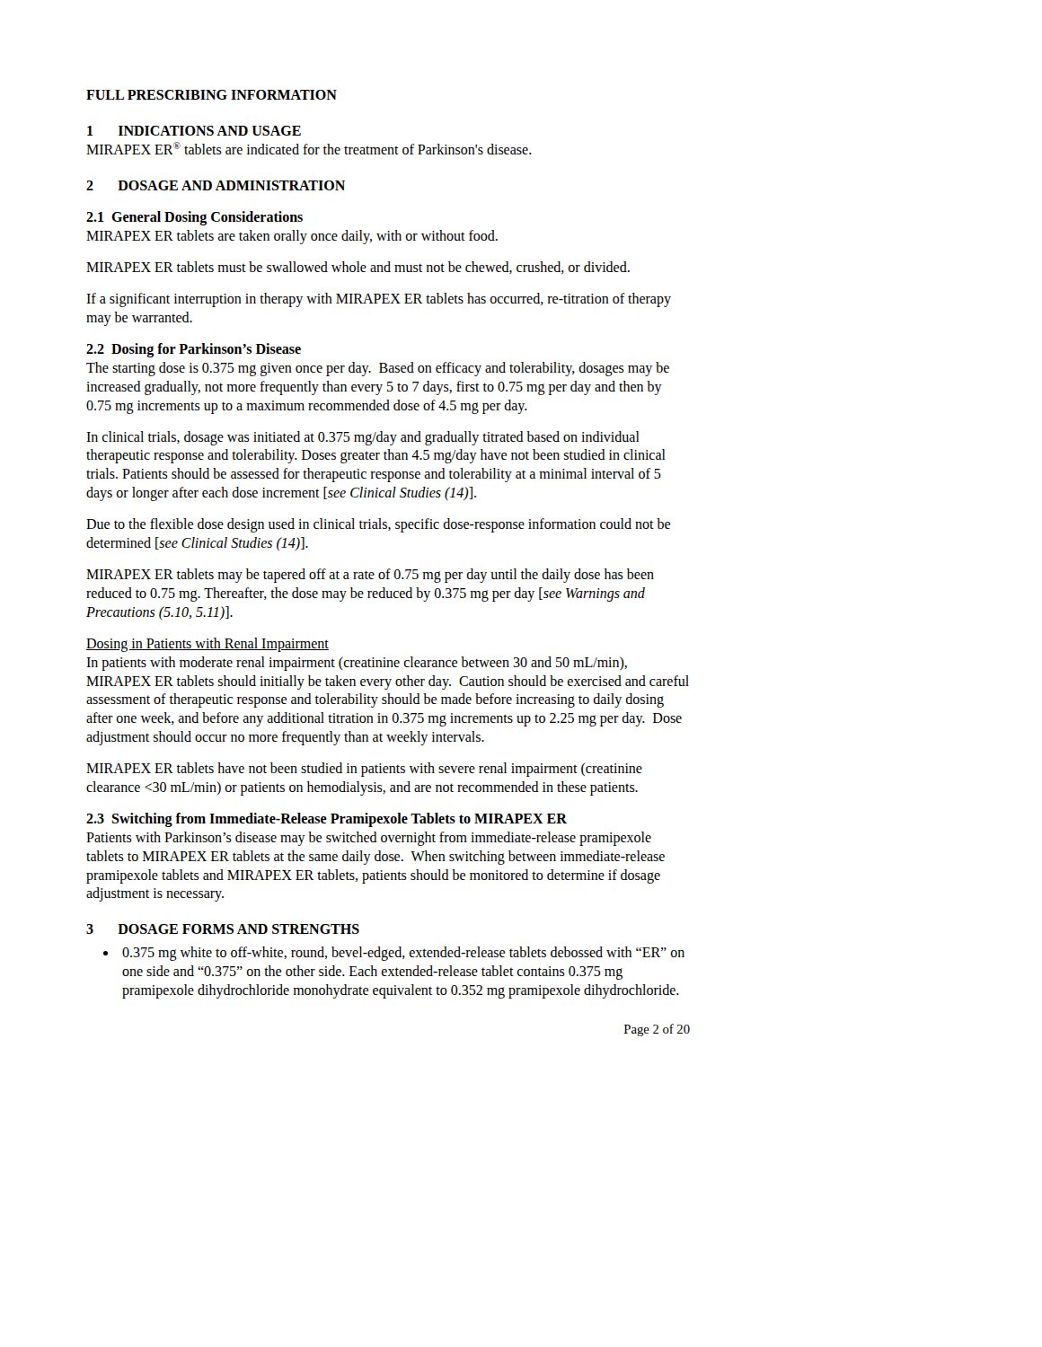FULL PRESCRIBING INFORMATION
1 INDICATIONS AND USAGE
MIRAPEX ER® tablets are indicated for the treatment of Parkinson's disease.
2 DOSAGE AND ADMINISTRATION
2.1 General Dosing Considerations
MIRAPEX ER tablets are taken orally once daily, with or without food.
MIRAPEX ER tablets must be swallowed whole and must not be chewed, crushed, or divided.
If a significant interruption in therapy with MIRAPEX ER tablets has occurred, re-titration of therapy may be warranted.
2.2 Dosing for Parkinson’s Disease
The starting dose is 0.375 mg given once per day. Based on efficacy and tolerability, dosages may be increased gradually, not more frequently than every 5 to 7 days, first to 0.75 mg per day and then by 0.75 mg increments up to a maximum recommended dose of 4.5 mg per day.
In clinical trials, dosage was initiated at 0.375 mg/day and gradually titrated based on individual therapeutic response and tolerability. Doses greater than 4.5 mg/day have not been studied in clinical trials. Patients should be assessed for therapeutic response and tolerability at a minimal interval of 5 days or longer after each dose increment [see Clinical Studies (14)].
Due to the flexible dose design used in clinical trials, specific dose-response information could not be determined [see Clinical Studies (14)].
MIRAPEX ER tablets may be tapered off at a rate of 0.75 mg per day until the daily dose has been reduced to 0.75 mg. Thereafter, the dose may be reduced by 0.375 mg per day [see Warnings and Precautions (5.10, 5.11)].
Dosing in Patients with Renal Impairment
In patients with moderate renal impairment (creatinine clearance between 30 and 50 mL/min), MIRAPEX ER tablets should initially be taken every other day. Caution should be exercised and careful assessment of therapeutic response and tolerability should be made before increasing to daily dosing after one week, and before any additional titration in 0.375 mg increments up to 2.25 mg per day. Dose adjustment should occur no more frequently than at weekly intervals.
MIRAPEX ER tablets have not been studied in patients with severe renal impairment (creatinine clearance <30 mL/min) or patients on hemodialysis, and are not recommended in these patients.
2.3 Switching from Immediate-Release Pramipexole Tablets to MIRAPEX ER
Patients with Parkinson’s disease may be switched overnight from immediate-release pramipexole tablets to MIRAPEX ER tablets at the same daily dose. When switching between immediate-release pramipexole tablets and MIRAPEX ER tablets, patients should be monitored to determine if dosage adjustment is necessary.
3 DOSAGE FORMS AND STRENGTHS
0.375 mg white to off-white, round, bevel-edged, extended-release tablets debossed with “ER” on one side and “0.375” on the other side. Each extended-release tablet contains 0.375 mg pramipexole dihydrochloride monohydrate equivalent to 0.352 mg pramipexole dihydrochloride.
Page 2 of 20